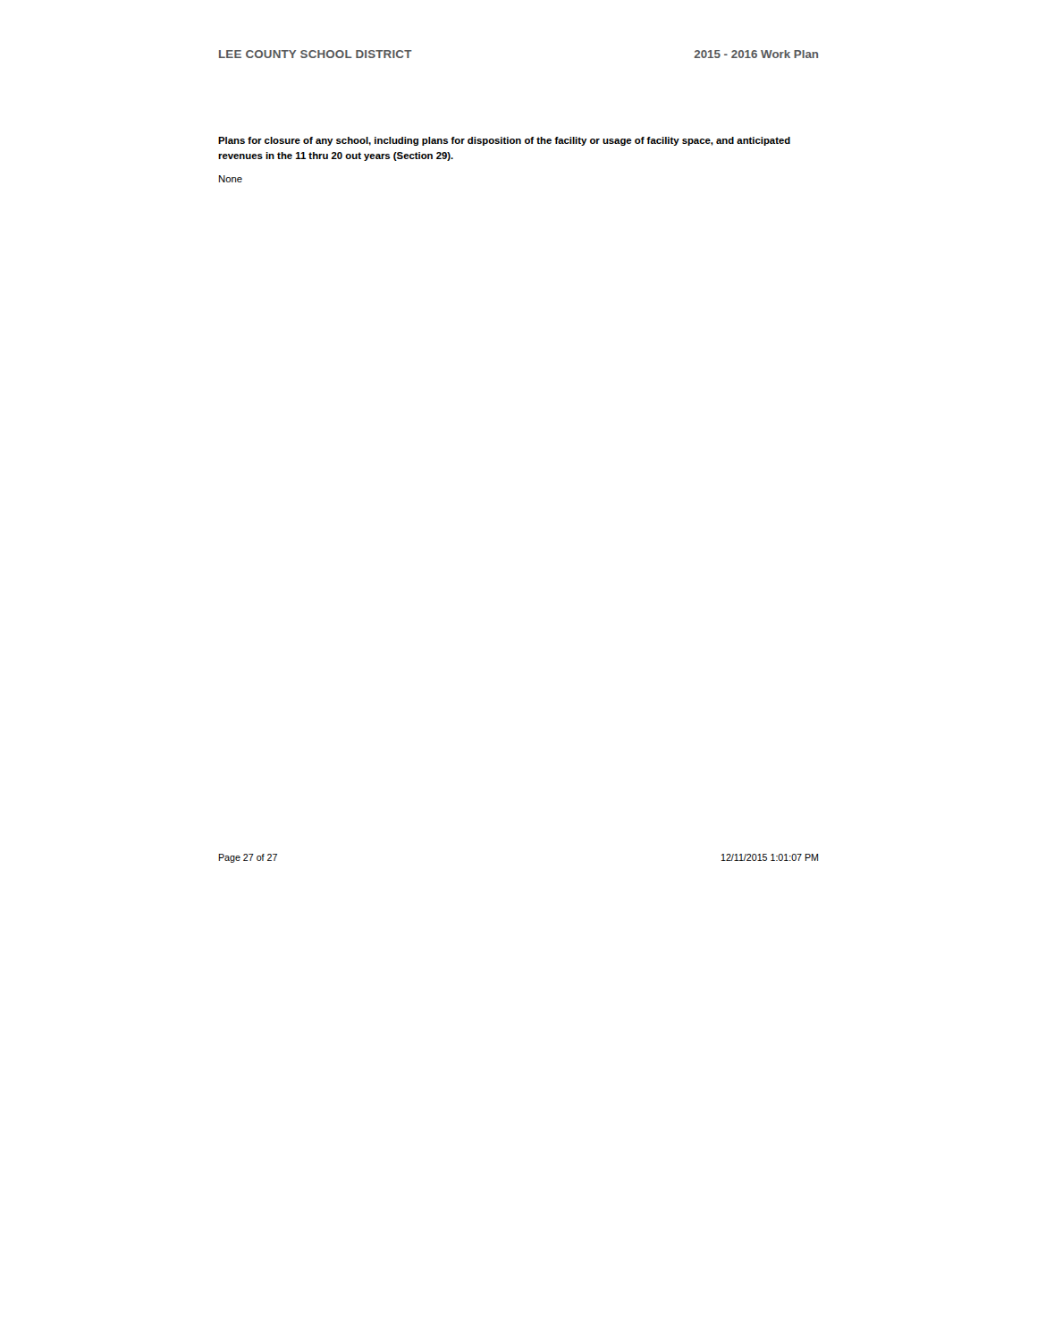LEE COUNTY SCHOOL DISTRICT
2015 - 2016 Work Plan
Plans for closure of any school, including plans for disposition of the facility or usage of facility space, and anticipated revenues in the 11 thru 20 out years (Section 29).
None
Page 27 of 27
12/11/2015 1:01:07 PM